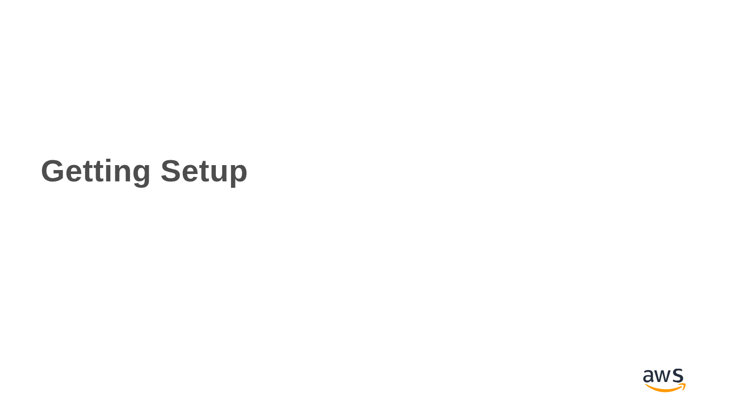Getting Setup
aws